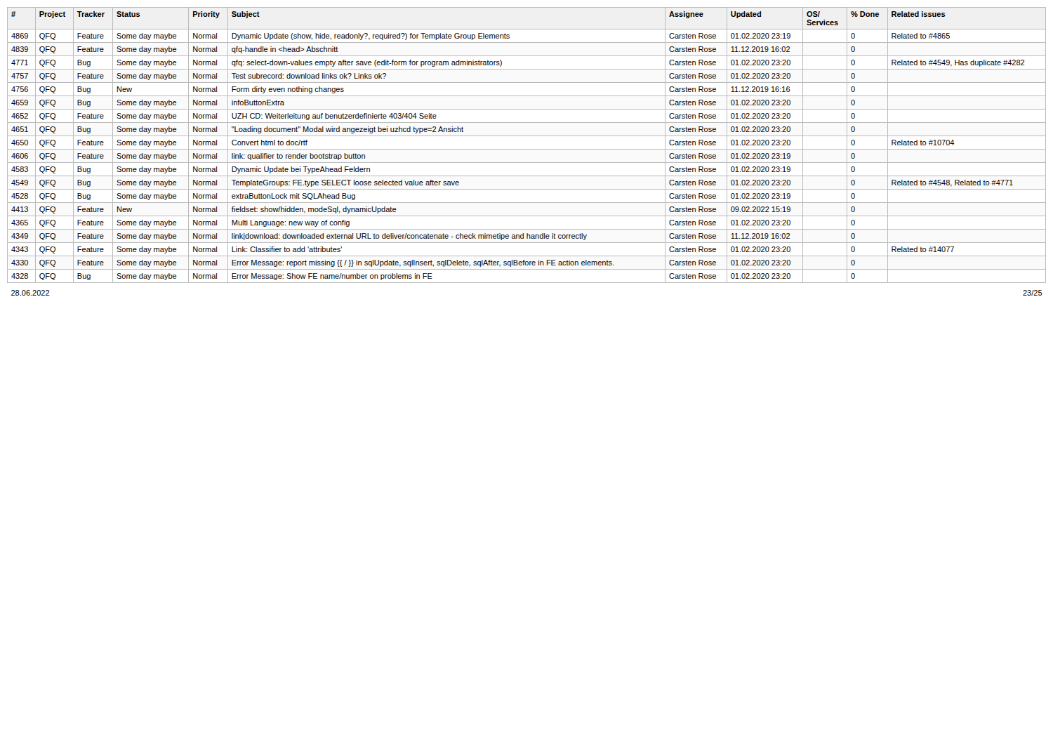| # | Project | Tracker | Status | Priority | Subject | Assignee | Updated | OS/ Services | % Done | Related issues |
| --- | --- | --- | --- | --- | --- | --- | --- | --- | --- | --- |
| 4869 | QFQ | Feature | Some day maybe | Normal | Dynamic Update (show, hide, readonly?, required?) for Template Group Elements | Carsten Rose | 01.02.2020 23:19 | | 0 | Related to #4865 |
| 4839 | QFQ | Feature | Some day maybe | Normal | qfq-handle in <head> Abschnitt | Carsten Rose | 11.12.2019 16:02 | | 0 | |
| 4771 | QFQ | Bug | Some day maybe | Normal | qfq: select-down-values empty after save (edit-form for program administrators) | Carsten Rose | 01.02.2020 23:20 | | 0 | Related to #4549, Has duplicate #4282 |
| 4757 | QFQ | Feature | Some day maybe | Normal | Test subrecord: download links ok? Links ok? | Carsten Rose | 01.02.2020 23:20 | | 0 | |
| 4756 | QFQ | Bug | New | Normal | Form dirty even nothing changes | Carsten Rose | 11.12.2019 16:16 | | 0 | |
| 4659 | QFQ | Bug | Some day maybe | Normal | infoButtonExtra | Carsten Rose | 01.02.2020 23:20 | | 0 | |
| 4652 | QFQ | Feature | Some day maybe | Normal | UZH CD: Weiterleitung auf benutzerdefinierte 403/404 Seite | Carsten Rose | 01.02.2020 23:20 | | 0 | |
| 4651 | QFQ | Bug | Some day maybe | Normal | "Loading document" Modal wird angezeigt bei uzhcd type=2 Ansicht | Carsten Rose | 01.02.2020 23:20 | | 0 | |
| 4650 | QFQ | Feature | Some day maybe | Normal | Convert html to doc/rtf | Carsten Rose | 01.02.2020 23:20 | | 0 | Related to #10704 |
| 4606 | QFQ | Feature | Some day maybe | Normal | link: qualifier to render bootstrap button | Carsten Rose | 01.02.2020 23:19 | | 0 | |
| 4583 | QFQ | Bug | Some day maybe | Normal | Dynamic Update bei TypeAhead Feldern | Carsten Rose | 01.02.2020 23:19 | | 0 | |
| 4549 | QFQ | Bug | Some day maybe | Normal | TemplateGroups: FE.type SELECT loose selected value after save | Carsten Rose | 01.02.2020 23:20 | | 0 | Related to #4548, Related to #4771 |
| 4528 | QFQ | Bug | Some day maybe | Normal | extraButtonLock mit SQLAhead Bug | Carsten Rose | 01.02.2020 23:19 | | 0 | |
| 4413 | QFQ | Feature | New | Normal | fieldset: show/hidden, modeSql, dynamicUpdate | Carsten Rose | 09.02.2022 15:19 | | 0 | |
| 4365 | QFQ | Feature | Some day maybe | Normal | Multi Language: new way of config | Carsten Rose | 01.02.2020 23:20 | | 0 | |
| 4349 | QFQ | Feature | Some day maybe | Normal | link/download: downloaded external URL to deliver/concatenate - check mimetipe and handle it correctly | Carsten Rose | 11.12.2019 16:02 | | 0 | |
| 4343 | QFQ | Feature | Some day maybe | Normal | Link: Classifier to add 'attributes' | Carsten Rose | 01.02.2020 23:20 | | 0 | Related to #14077 |
| 4330 | QFQ | Feature | Some day maybe | Normal | Error Message: report missing {{ / }} in sqlUpdate, sqlInsert, sqlDelete, sqlAfter, sqlBefore in FE action elements. | Carsten Rose | 01.02.2020 23:20 | | 0 | |
| 4328 | QFQ | Bug | Some day maybe | Normal | Error Message: Show FE name/number on problems in FE | Carsten Rose | 01.02.2020 23:20 | | 0 | |
| 28.06.2022 | 23/25 |